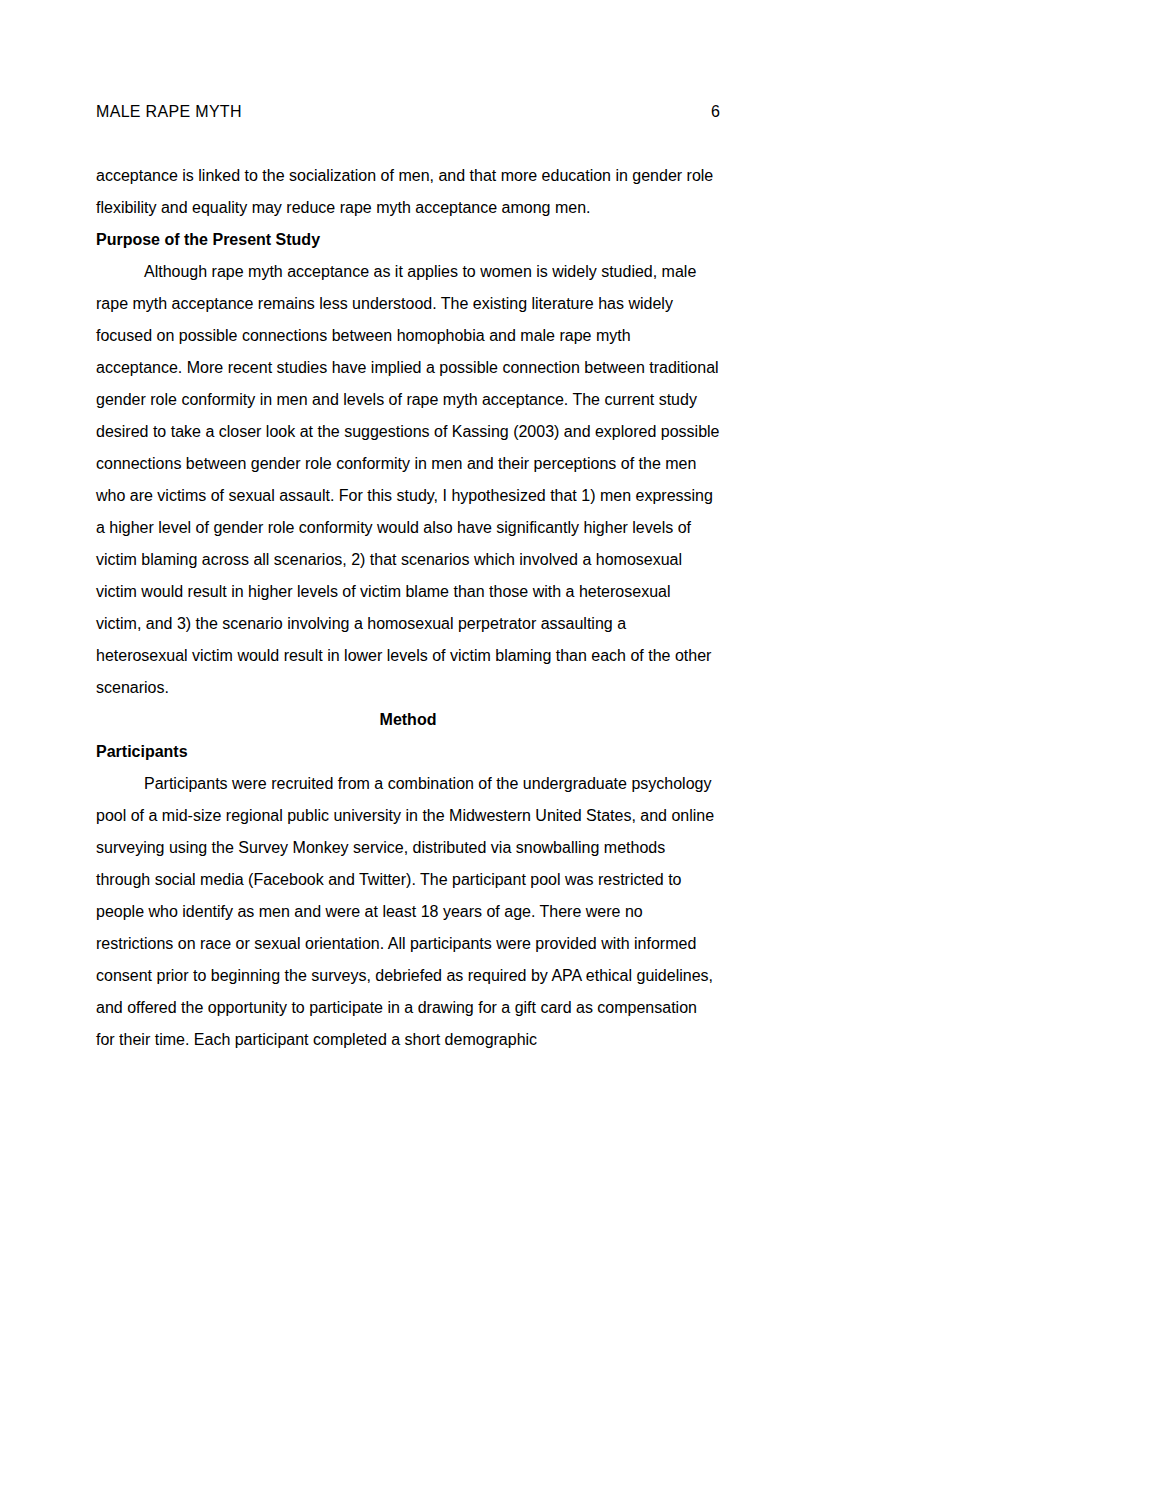Male Rape Myth 6
acceptance is linked to the socialization of men, and that more education in gender role flexibility and equality may reduce rape myth acceptance among men.
Purpose of the Present Study
Although rape myth acceptance as it applies to women is widely studied, male rape myth acceptance remains less understood. The existing literature has widely focused on possible connections between homophobia and male rape myth acceptance. More recent studies have implied a possible connection between traditional gender role conformity in men and levels of rape myth acceptance. The current study desired to take a closer look at the suggestions of Kassing (2003) and explored possible connections between gender role conformity in men and their perceptions of the men who are victims of sexual assault. For this study, I hypothesized that 1) men expressing a higher level of gender role conformity would also have significantly higher levels of victim blaming across all scenarios, 2) that scenarios which involved a homosexual victim would result in higher levels of victim blame than those with a heterosexual victim, and 3) the scenario involving a homosexual perpetrator assaulting a heterosexual victim would result in lower levels of victim blaming than each of the other scenarios.
Method
Participants
Participants were recruited from a combination of the undergraduate psychology pool of a mid-size regional public university in the Midwestern United States, and online surveying using the Survey Monkey service, distributed via snowballing methods through social media (Facebook and Twitter). The participant pool was restricted to people who identify as men and were at least 18 years of age. There were no restrictions on race or sexual orientation. All participants were provided with informed consent prior to beginning the surveys, debriefed as required by APA ethical guidelines, and offered the opportunity to participate in a drawing for a gift card as compensation for their time. Each participant completed a short demographic